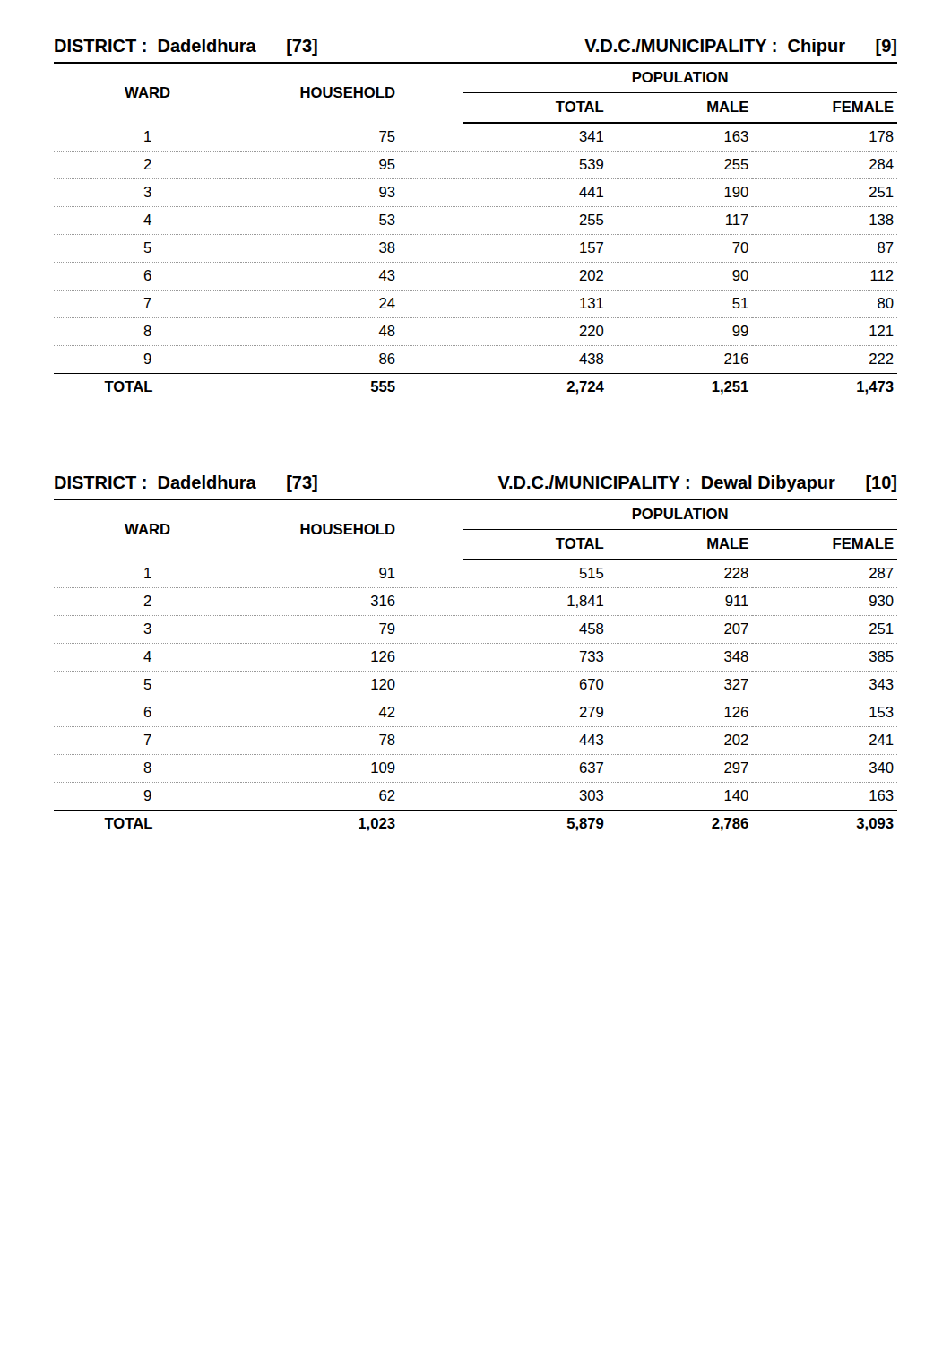DISTRICT : Dadeldhura [73] V.D.C./MUNICIPALITY : Chipur [9]
| WARD | HOUSEHOLD | POPULATION |
| --- | --- | --- |
| TOTAL | MALE | FEMALE |
| 1 | 75 | 341 | 163 | 178 |
| 2 | 95 | 539 | 255 | 284 |
| 3 | 93 | 441 | 190 | 251 |
| 4 | 53 | 255 | 117 | 138 |
| 5 | 38 | 157 | 70 | 87 |
| 6 | 43 | 202 | 90 | 112 |
| 7 | 24 | 131 | 51 | 80 |
| 8 | 48 | 220 | 99 | 121 |
| 9 | 86 | 438 | 216 | 222 |
| TOTAL | 555 | 2,724 | 1,251 | 1,473 |
DISTRICT : Dadeldhura [73] V.D.C./MUNICIPALITY : Dewal Dibyapur [10]
| WARD | HOUSEHOLD | POPULATION |
| --- | --- | --- |
| TOTAL | MALE | FEMALE |
| 1 | 91 | 515 | 228 | 287 |
| 2 | 316 | 1,841 | 911 | 930 |
| 3 | 79 | 458 | 207 | 251 |
| 4 | 126 | 733 | 348 | 385 |
| 5 | 120 | 670 | 327 | 343 |
| 6 | 42 | 279 | 126 | 153 |
| 7 | 78 | 443 | 202 | 241 |
| 8 | 109 | 637 | 297 | 340 |
| 9 | 62 | 303 | 140 | 163 |
| TOTAL | 1,023 | 5,879 | 2,786 | 3,093 |